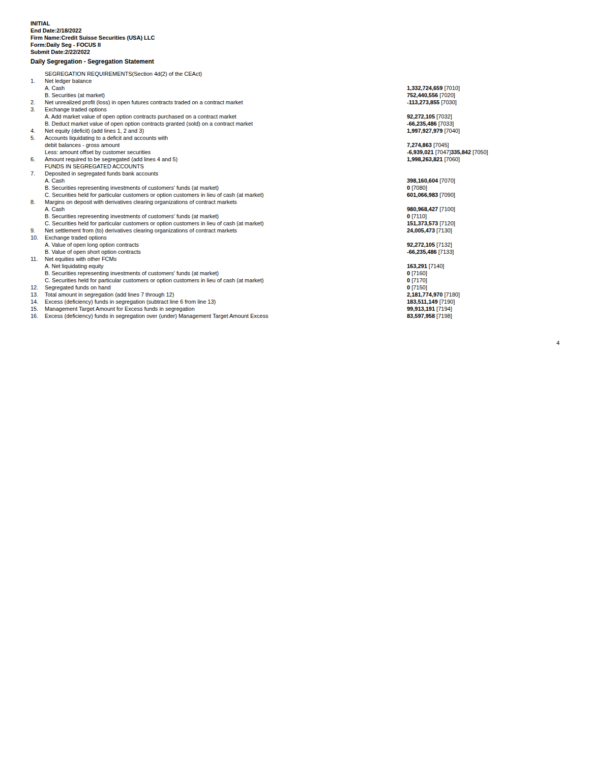INITIAL
End Date:2/18/2022
Firm Name:Credit Suisse Securities (USA) LLC
Form:Daily Seg - FOCUS II
Submit Date:2/22/2022
Daily Segregation - Segregation Statement
| | SEGREGATION REQUIREMENTS(Section 4d(2) of the CEAct) | |
| 1. | Net ledger balance | |
| | A. Cash | 1,332,724,659 [7010] |
| | B. Securities (at market) | 752,440,556 [7020] |
| 2. | Net unrealized profit (loss) in open futures contracts traded on a contract market | -113,273,855 [7030] |
| 3. | Exchange traded options | |
| | A. Add market value of open option contracts purchased on a contract market | 92,272,105 [7032] |
| | B. Deduct market value of open option contracts granted (sold) on a contract market | -66,235,486 [7033] |
| 4. | Net equity (deficit) (add lines 1, 2 and 3) | 1,997,927,979 [7040] |
| 5. | Accounts liquidating to a deficit and accounts with | |
| | debit balances - gross amount | 7,274,863 [7045] |
| | Less: amount offset by customer securities | -6,939,021 [7047] 335,842 [7050] |
| 6. | Amount required to be segregated (add lines 4 and 5) | 1,998,263,821 [7060] |
| | FUNDS IN SEGREGATED ACCOUNTS | |
| 7. | Deposited in segregated funds bank accounts | |
| | A. Cash | 398,160,604 [7070] |
| | B. Securities representing investments of customers' funds (at market) | 0 [7080] |
| | C. Securities held for particular customers or option customers in lieu of cash (at market) | 601,066,983 [7090] |
| 8. | Margins on deposit with derivatives clearing organizations of contract markets | |
| | A. Cash | 980,968,427 [7100] |
| | B. Securities representing investments of customers' funds (at market) | 0 [7110] |
| | C. Securities held for particular customers or option customers in lieu of cash (at market) | 151,373,573 [7120] |
| 9. | Net settlement from (to) derivatives clearing organizations of contract markets | 24,005,473 [7130] |
| 10. | Exchange traded options | |
| | A. Value of open long option contracts | 92,272,105 [7132] |
| | B. Value of open short option contracts | -66,235,486 [7133] |
| 11. | Net equities with other FCMs | |
| | A. Net liquidating equity | 163,291 [7140] |
| | B. Securities representing investments of customers' funds (at market) | 0 [7160] |
| | C. Securities held for particular customers or option customers in lieu of cash (at market) | 0 [7170] |
| 12. | Segregated funds on hand | 0 [7150] |
| 13. | Total amount in segregation (add lines 7 through 12) | 2,181,774,970 [7180] |
| 14. | Excess (deficiency) funds in segregation (subtract line 6 from line 13) | 183,511,149 [7190] |
| 15. | Management Target Amount for Excess funds in segregation | 99,913,191 [7194] |
| 16. | Excess (deficiency) funds in segregation over (under) Management Target Amount Excess | 83,597,958 [7198] |
4